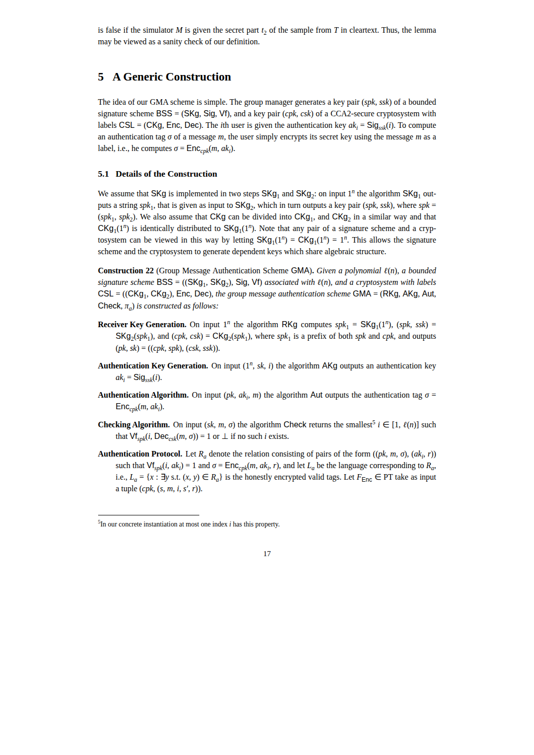is false if the simulator M is given the secret part t2 of the sample from T in cleartext. Thus, the lemma may be viewed as a sanity check of our definition.
5 A Generic Construction
The idea of our GMA scheme is simple. The group manager generates a key pair (spk, ssk) of a bounded signature scheme BSS = (SKg, Sig, Vf), and a key pair (cpk, csk) of a CCA2-secure cryptosystem with labels CSL = (CKg, Enc, Dec). The ith user is given the authentication key aki = Sigssk(i). To compute an authentication tag σ of a message m, the user simply encrypts its secret key using the message m as a label, i.e., he computes σ = Enccpk(m, aki).
5.1 Details of the Construction
We assume that SKg is implemented in two steps SKg1 and SKg2: on input 1n the algorithm SKg1 outputs a string spk1, that is given as input to SKg2, which in turn outputs a key pair (spk, ssk), where spk = (spk1, spk2). We also assume that CKg can be divided into CKg1, and CKg2 in a similar way and that CKg1(1n) is identically distributed to SKg1(1n). Note that any pair of a signature scheme and a cryptosystem can be viewed in this way by letting SKg1(1n) = CKg1(1n) = 1n. This allows the signature scheme and the cryptosystem to generate dependent keys which share algebraic structure.
Construction 22 (Group Message Authentication Scheme GMA). Given a polynomial ℓ(n), a bounded signature scheme BSS = ((SKg1, SKg2), Sig, Vf) associated with ℓ(n), and a cryptosystem with labels CSL = ((CKg1, CKg2), Enc, Dec), the group message authentication scheme GMA = (RKg, AKg, Aut, Check, πa) is constructed as follows:
Receiver Key Generation.
On input 1n the algorithm RKg computes spk1 = SKg1(1n), (spk, ssk) = SKg2(spk1), and (cpk, csk) = CKg2(spk1), where spk1 is a prefix of both spk and cpk, and outputs (pk, sk) = ((cpk, spk), (csk, ssk)).
Authentication Key Generation.
On input (1n, sk, i) the algorithm AKg outputs an authentication key aki = Sigssk(i).
Authentication Algorithm.
On input (pk, aki, m) the algorithm Aut outputs the authentication tag σ = Enccpk(m, aki).
Checking Algorithm.
On input (sk, m, σ) the algorithm Check returns the smallest5 i ∈ [1, ℓ(n)] such that Vfspk(i, Deccsk(m, σ)) = 1 or ⊥ if no such i exists.
Authentication Protocol.
Let Ra denote the relation consisting of pairs of the form ((pk, m, σ), (aki, r)) such that Vfspk(i, aki) = 1 and σ = Enccpk(m, aki, r), and let La be the language corresponding to Ra, i.e., La = {x : ∃y s.t. (x, y) ∈ Ra} is the honestly encrypted valid tags. Let FEnc ∈ PT take as input a tuple (cpk, (s, m, i, s′, r)).
5In our concrete instantiation at most one index i has this property.
17